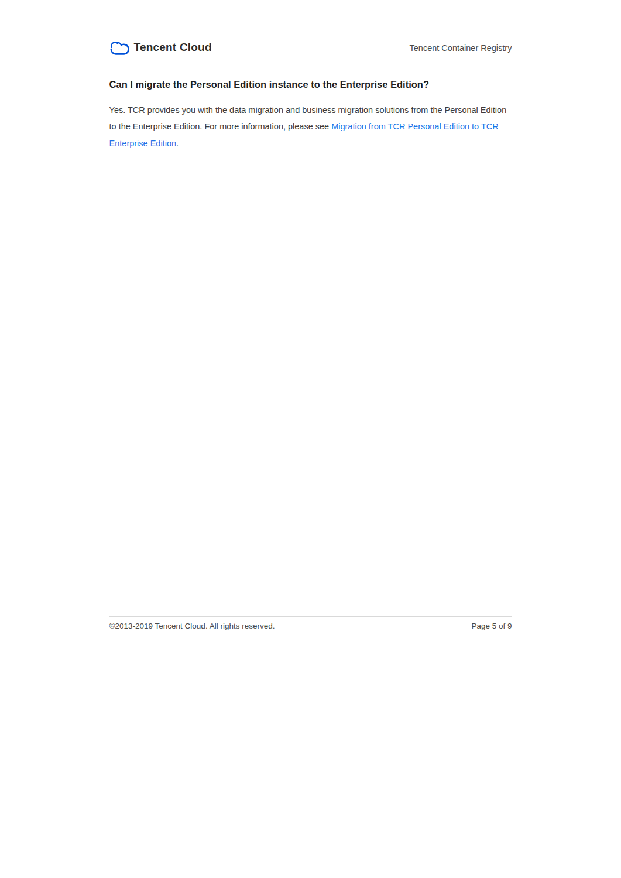Tencent Cloud
Tencent Container Registry
Can I migrate the Personal Edition instance to the Enterprise Edition?
Yes. TCR provides you with the data migration and business migration solutions from the Personal Edition to the Enterprise Edition. For more information, please see Migration from TCR Personal Edition to TCR Enterprise Edition.
©2013-2019 Tencent Cloud. All rights reserved.
Page 5 of 9